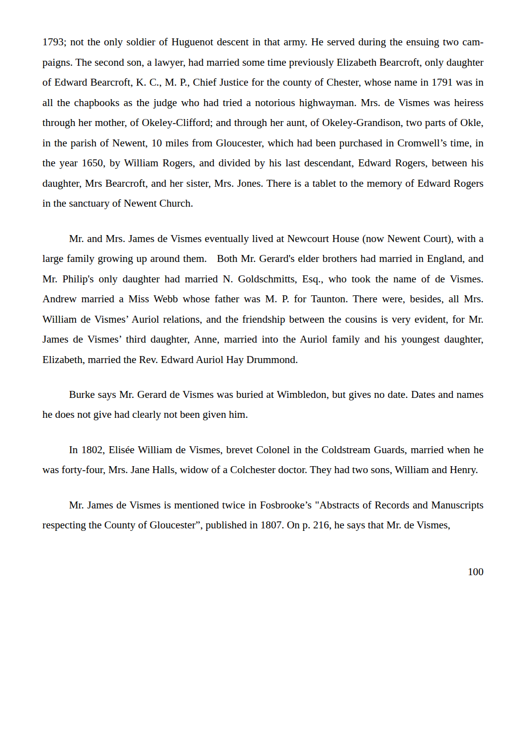1793; not the only soldier of Huguenot descent in that army. He served during the ensuing two campaigns. The second son, a lawyer, had married some time previously Elizabeth Bearcroft, only daughter of Edward Bearcroft, K. C., M. P., Chief Justice for the county of Chester, whose name in 1791 was in all the chapbooks as the judge who had tried a notorious highwayman. Mrs. de Vismes was heiress through her mother, of Okeley-Clifford; and through her aunt, of Okeley-Grandison, two parts of Okle, in the parish of Newent, 10 miles from Gloucester, which had been purchased in Cromwell’s time, in the year 1650, by William Rogers, and divided by his last descendant, Edward Rogers, between his daughter, Mrs Bearcroft, and her sister, Mrs. Jones. There is a tablet to the memory of Edward Rogers in the sanctuary of Newent Church.
Mr. and Mrs. James de Vismes eventually lived at Newcourt House (now Newent Court), with a large family growing up around them. Both Mr. Gerard's elder brothers had married in England, and Mr. Philip's only daughter had married N. Goldschmitts, Esq., who took the name of de Vismes. Andrew married a Miss Webb whose father was M. P. for Taunton. There were, besides, all Mrs. William de Vismes’ Auriol relations, and the friendship between the cousins is very evident, for Mr. James de Vismes’ third daughter, Anne, married into the Auriol family and his youngest daughter, Elizabeth, married the Rev. Edward Auriol Hay Drummond.
Burke says Mr. Gerard de Vismes was buried at Wimbledon, but gives no date. Dates and names he does not give had clearly not been given him.
In 1802, Elisée William de Vismes, brevet Colonel in the Coldstream Guards, married when he was forty-four, Mrs. Jane Halls, widow of a Colchester doctor. They had two sons, William and Henry.
Mr. James de Vismes is mentioned twice in Fosbrooke’s "Abstracts of Records and Manuscripts respecting the County of Gloucester”, published in 1807. On p. 216, he says that Mr. de Vismes,
100